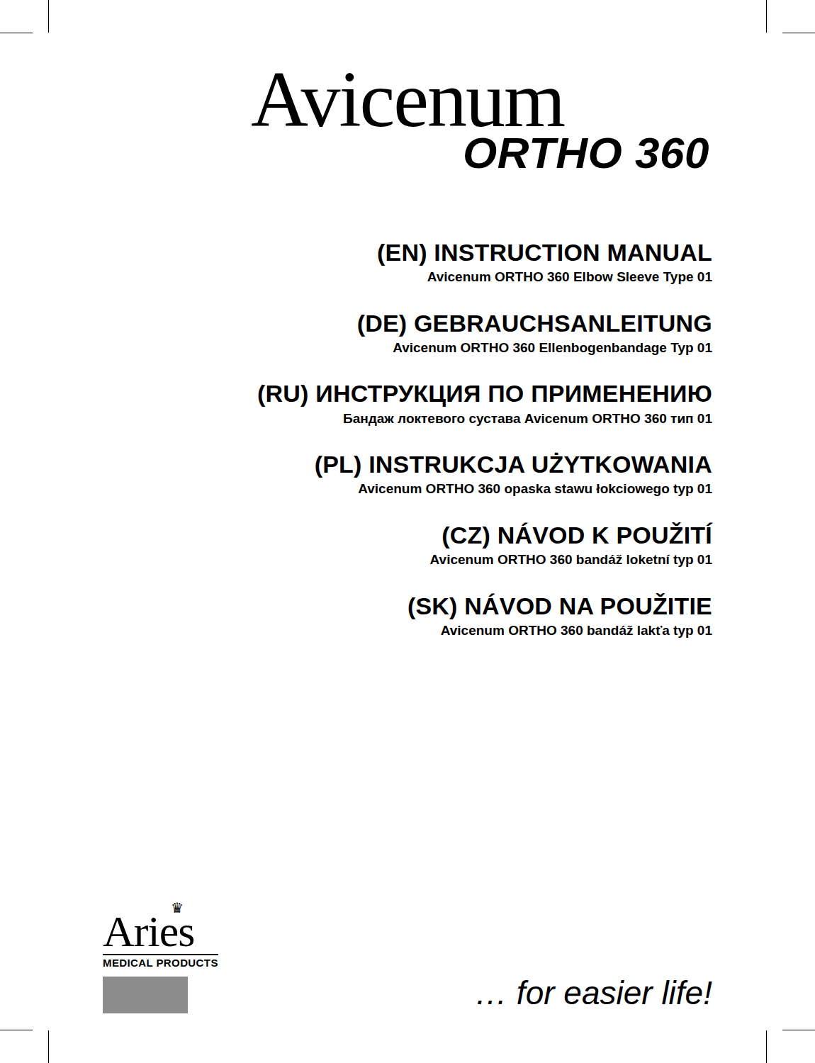Avicenum
ORTHO 360
(EN) INSTRUCTION MANUAL
Avicenum ORTHO 360 Elbow Sleeve Type 01
(DE) GEBRAUCHSANLEITUNG
Avicenum ORTHO 360 Ellenbogenbandage Typ 01
(RU) ИНСТРУКЦИЯ ПО ПРИМЕНЕНИЮ
Бандаж локтевого сустава Avicenum ORTHO 360 тип 01
(PL) INSTRUKCJA UŻYTKOWANIA
Avicenum ORTHO 360 opaska stawu łokciowego typ 01
(CZ) NÁVOD K POUŽITÍ
Avicenum ORTHO 360 bandáž loketní typ 01
(SK) NÁVOD NA POUŽITIE
Avicenum ORTHO 360 bandáž lakťa typ 01
♛
Aries
MEDICAL PRODUCTS
… for easier life!